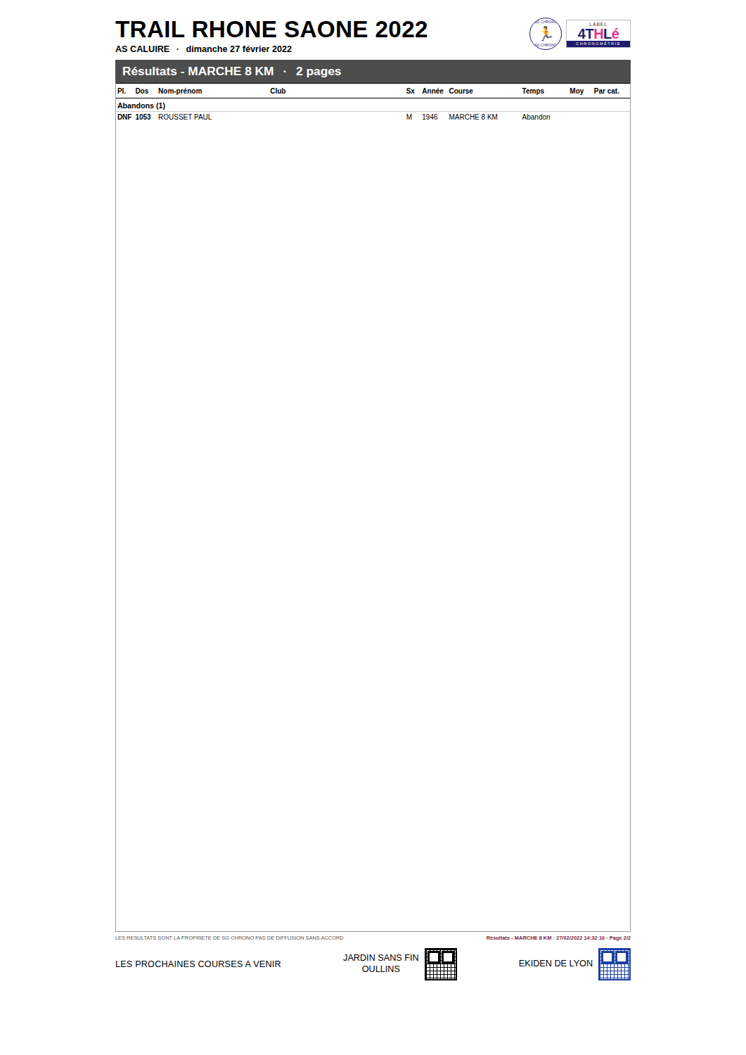TRAIL RHONE SAONE 2022
AS CALUIRE · dimanche 27 février 2022
SG CHRONO
🏃
SG CHRONO
LABEL
4THLé
CHRONOMÉTRIE
Résultats - MARCHE 8 KM · 2 pages
| Pl. | Dos | Nom-prénom | Club | Sx | Année | Course | Temps | Moy | Par cat. |
| --- | --- | --- | --- | --- | --- | --- | --- | --- | --- |
| Abandons (1) |
| DNF | 1053 | ROUSSET PAUL | | M | 1946 | MARCHE 8 KM | Abandon | | |
LES RESULTATS SONT LA PROPRIETE DE SG CHRONO PAS DE DIFFUSION SANS ACCORD
Résultats - MARCHE 8 KM · 27/02/2022 14:32:16 · Page 2/2
LES PROCHAINES COURSES A VENIR
JARDIN SANS FIN
OULLINS
EKIDEN DE LYON